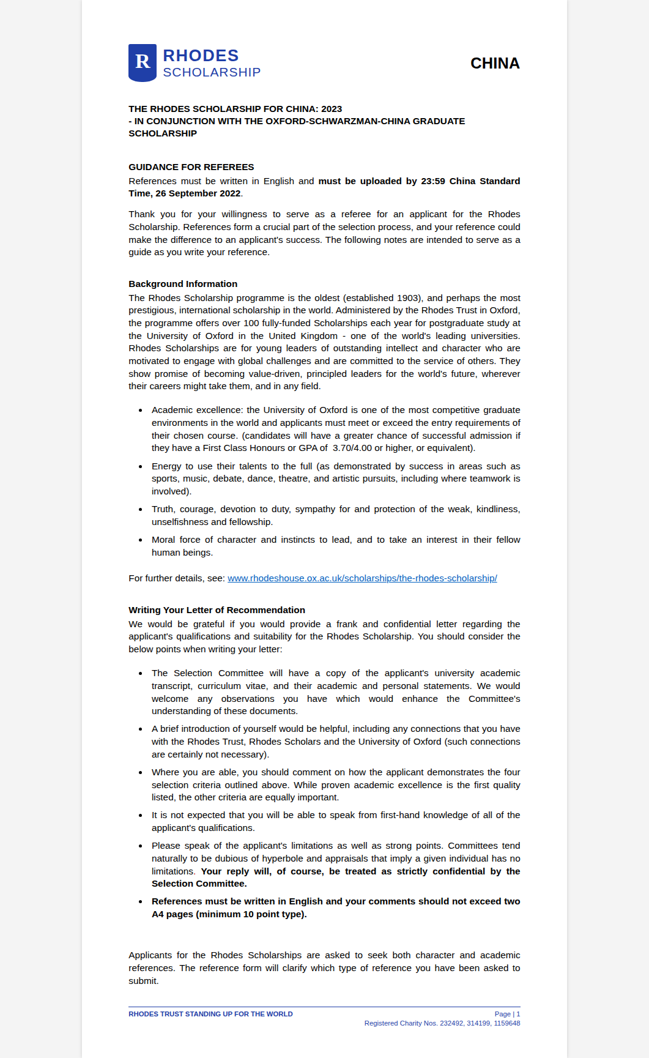RHODES SCHOLARSHIP
CHINA
THE RHODES SCHOLARSHIP FOR CHINA: 2023
- IN CONJUNCTION WITH THE OXFORD-SCHWARZMAN-CHINA GRADUATE SCHOLARSHIP
GUIDANCE FOR REFEREES
References must be written in English and must be uploaded by 23:59 China Standard Time, 26 September 2022.
Thank you for your willingness to serve as a referee for an applicant for the Rhodes Scholarship. References form a crucial part of the selection process, and your reference could make the difference to an applicant's success. The following notes are intended to serve as a guide as you write your reference.
Background Information
The Rhodes Scholarship programme is the oldest (established 1903), and perhaps the most prestigious, international scholarship in the world. Administered by the Rhodes Trust in Oxford, the programme offers over 100 fully-funded Scholarships each year for postgraduate study at the University of Oxford in the United Kingdom - one of the world's leading universities. Rhodes Scholarships are for young leaders of outstanding intellect and character who are motivated to engage with global challenges and are committed to the service of others. They show promise of becoming value-driven, principled leaders for the world's future, wherever their careers might take them, and in any field.
Academic excellence: the University of Oxford is one of the most competitive graduate environments in the world and applicants must meet or exceed the entry requirements of their chosen course. (candidates will have a greater chance of successful admission if they have a First Class Honours or GPA of 3.70/4.00 or higher, or equivalent).
Energy to use their talents to the full (as demonstrated by success in areas such as sports, music, debate, dance, theatre, and artistic pursuits, including where teamwork is involved).
Truth, courage, devotion to duty, sympathy for and protection of the weak, kindliness, unselfishness and fellowship.
Moral force of character and instincts to lead, and to take an interest in their fellow human beings.
For further details, see: www.rhodeshouse.ox.ac.uk/scholarships/the-rhodes-scholarship/
Writing Your Letter of Recommendation
We would be grateful if you would provide a frank and confidential letter regarding the applicant's qualifications and suitability for the Rhodes Scholarship. You should consider the below points when writing your letter:
The Selection Committee will have a copy of the applicant's university academic transcript, curriculum vitae, and their academic and personal statements. We would welcome any observations you have which would enhance the Committee's understanding of these documents.
A brief introduction of yourself would be helpful, including any connections that you have with the Rhodes Trust, Rhodes Scholars and the University of Oxford (such connections are certainly not necessary).
Where you are able, you should comment on how the applicant demonstrates the four selection criteria outlined above. While proven academic excellence is the first quality listed, the other criteria are equally important.
It is not expected that you will be able to speak from first-hand knowledge of all of the applicant's qualifications.
Please speak of the applicant's limitations as well as strong points. Committees tend naturally to be dubious of hyperbole and appraisals that imply a given individual has no limitations. Your reply will, of course, be treated as strictly confidential by the Selection Committee.
References must be written in English and your comments should not exceed two A4 pages (minimum 10 point type).
Applicants for the Rhodes Scholarships are asked to seek both character and academic references. The reference form will clarify which type of reference you have been asked to submit.
RHODES TRUST STANDING UP FOR THE WORLD
Page | 1
Registered Charity Nos. 232492, 314199, 1159648